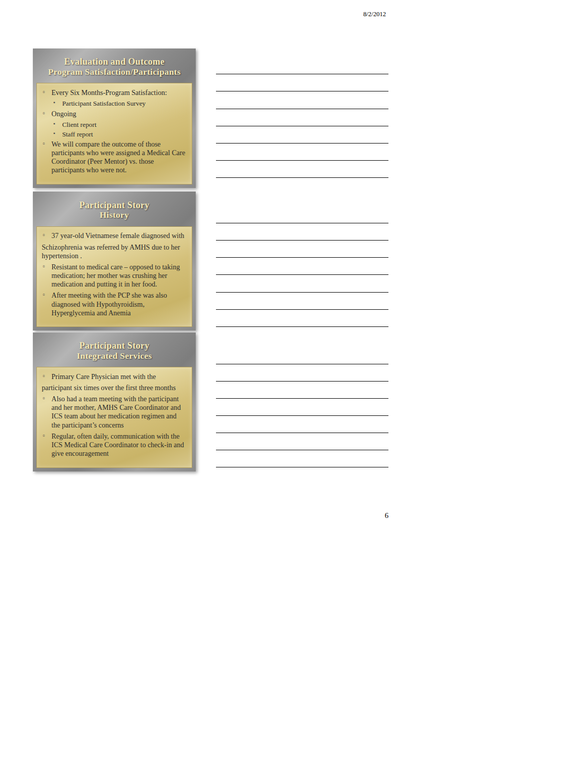8/2/2012
Evaluation and OutcomeProgram Satisfaction/Participants
Every Six Months-Program Satisfaction:
Participant Satisfaction Survey
Ongoing
Client report
Staff report
We will compare the outcome of those participants who were assigned a Medical Care Coordinator (Peer Mentor) vs. those participants who were not.
Participant StoryHistory
37 year-old Vietnamese female diagnosed with
Schizophrenia was referred by AMHS due to her hypertension .
Resistant to medical care – opposed to taking medication; her mother was crushing her medication and putting it in her food.
After meeting with the PCP she was also diagnosed with Hypothyroidism, Hyperglycemia and Anemia
Participant StoryIntegrated Services
Primary Care Physician met with the
participant six times over the first three months
Also had a team meeting with the participant and her mother, AMHS Care Coordinator and ICS team about her medication regimen and the participant’s concerns
Regular, often daily, communication with the ICS Medical Care Coordinator to check-in and give encouragement
6